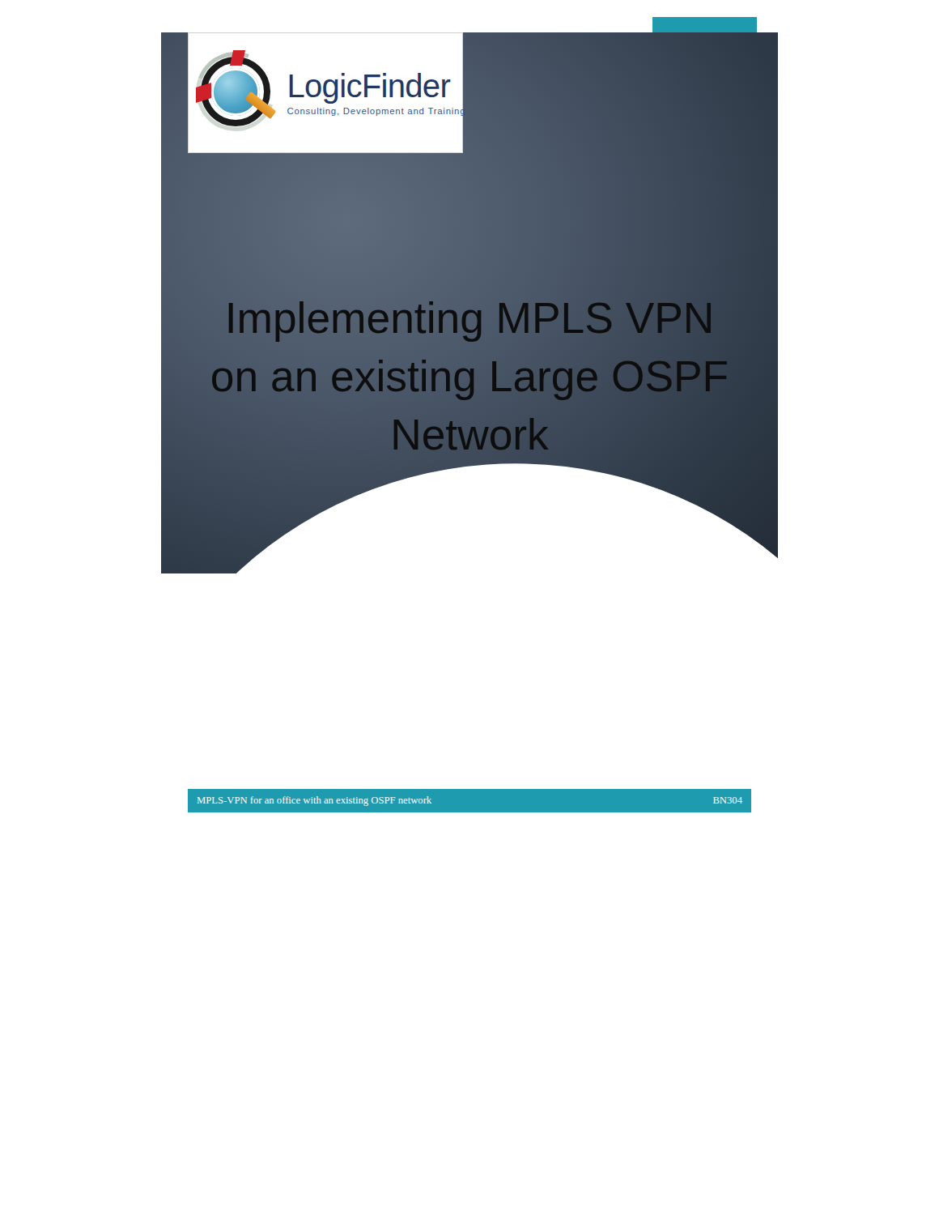2018
Logic Finder
Consulting, Development and Training
Implementing MPLS VPN on an existing Large OSPF Network
MPLS-VPN for an office with an existing OSPF network
BN304